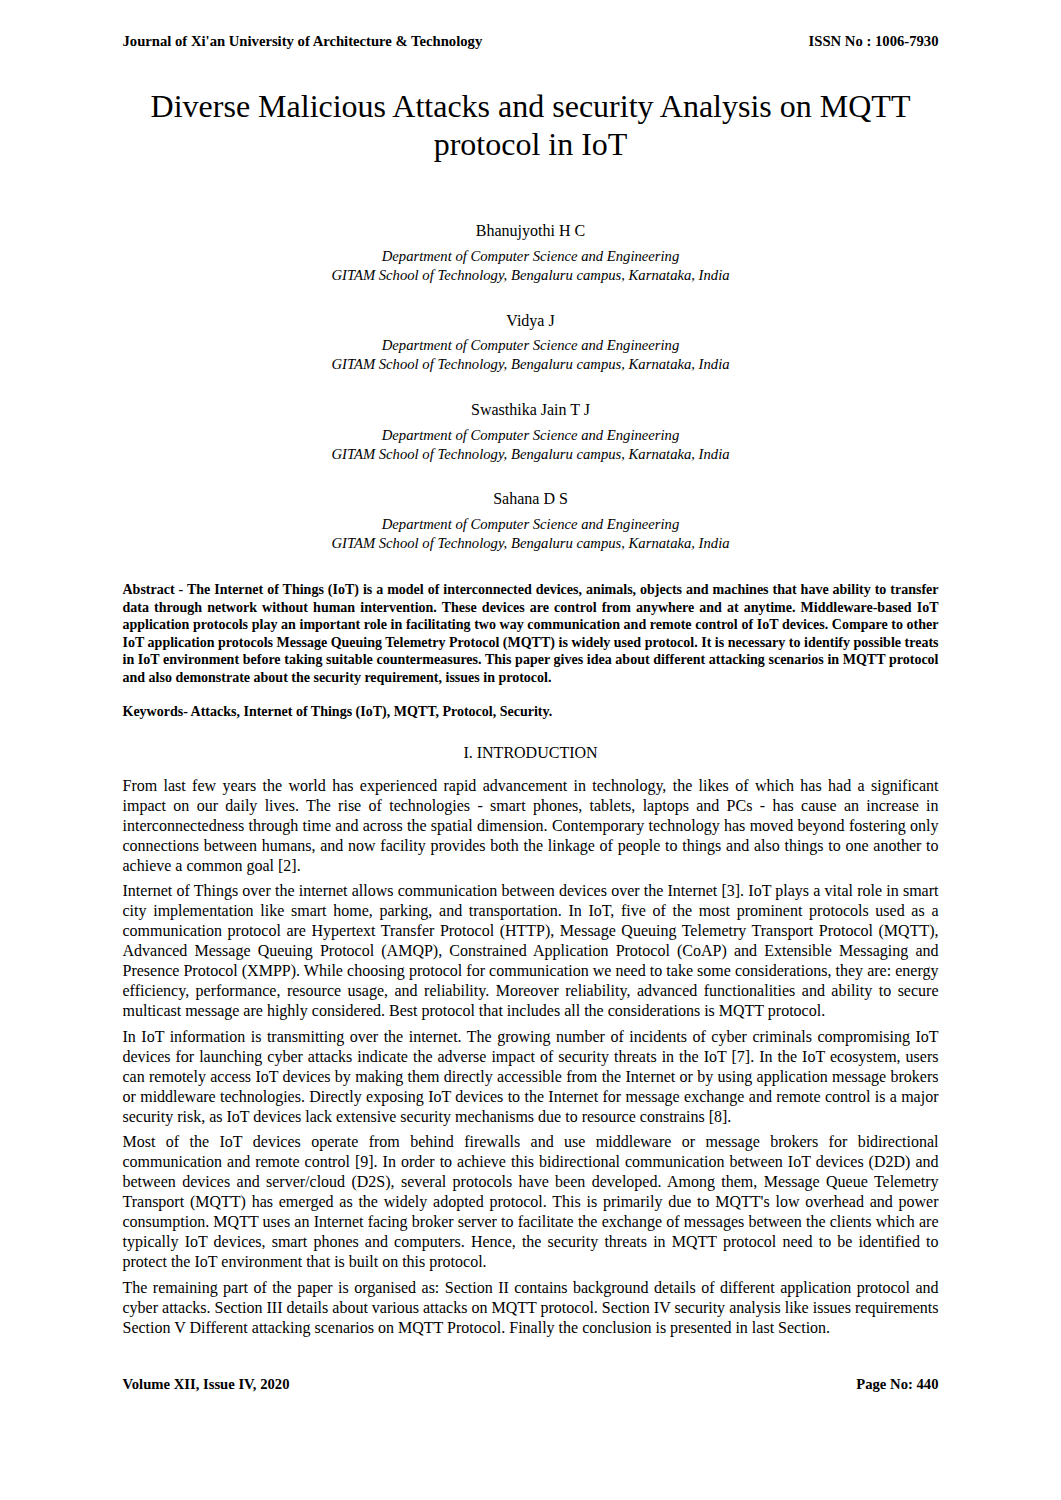Journal of Xi'an University of Architecture & Technology ISSN No : 1006-7930
Diverse Malicious Attacks and security Analysis on MQTT protocol in IoT
Bhanujyothi H C
Department of Computer Science and Engineering
GITAM School of Technology, Bengaluru campus, Karnataka, India
Vidya J
Department of Computer Science and Engineering
GITAM School of Technology, Bengaluru campus, Karnataka, India
Swasthika Jain T J
Department of Computer Science and Engineering
GITAM School of Technology, Bengaluru campus, Karnataka, India
Sahana D S
Department of Computer Science and Engineering
GITAM School of Technology, Bengaluru campus, Karnataka, India
Abstract - The Internet of Things (IoT) is a model of interconnected devices, animals, objects and machines that have ability to transfer data through network without human intervention. These devices are control from anywhere and at anytime. Middleware-based IoT application protocols play an important role in facilitating two way communication and remote control of IoT devices. Compare to other IoT application protocols Message Queuing Telemetry Protocol (MQTT) is widely used protocol. It is necessary to identify possible treats in IoT environment before taking suitable countermeasures. This paper gives idea about different attacking scenarios in MQTT protocol and also demonstrate about the security requirement, issues in protocol.
Keywords- Attacks, Internet of Things (IoT), MQTT, Protocol, Security.
I. INTRODUCTION
From last few years the world has experienced rapid advancement in technology, the likes of which has had a significant impact on our daily lives. The rise of technologies - smart phones, tablets, laptops and PCs - has cause an increase in interconnectedness through time and across the spatial dimension. Contemporary technology has moved beyond fostering only connections between humans, and now facility provides both the linkage of people to things and also things to one another to achieve a common goal [2].
Internet of Things over the internet allows communication between devices over the Internet [3]. IoT plays a vital role in smart city implementation like smart home, parking, and transportation. In IoT, five of the most prominent protocols used as a communication protocol are Hypertext Transfer Protocol (HTTP), Message Queuing Telemetry Transport Protocol (MQTT), Advanced Message Queuing Protocol (AMQP), Constrained Application Protocol (CoAP) and Extensible Messaging and Presence Protocol (XMPP). While choosing protocol for communication we need to take some considerations, they are: energy efficiency, performance, resource usage, and reliability. Moreover reliability, advanced functionalities and ability to secure multicast message are highly considered. Best protocol that includes all the considerations is MQTT protocol.
In IoT information is transmitting over the internet. The growing number of incidents of cyber criminals compromising IoT devices for launching cyber attacks indicate the adverse impact of security threats in the IoT [7]. In the IoT ecosystem, users can remotely access IoT devices by making them directly accessible from the Internet or by using application message brokers or middleware technologies. Directly exposing IoT devices to the Internet for message exchange and remote control is a major security risk, as IoT devices lack extensive security mechanisms due to resource constrains [8].
Most of the IoT devices operate from behind firewalls and use middleware or message brokers for bidirectional communication and remote control [9]. In order to achieve this bidirectional communication between IoT devices (D2D) and between devices and server/cloud (D2S), several protocols have been developed. Among them, Message Queue Telemetry Transport (MQTT) has emerged as the widely adopted protocol. This is primarily due to MQTT's low overhead and power consumption. MQTT uses an Internet facing broker server to facilitate the exchange of messages between the clients which are typically IoT devices, smart phones and computers. Hence, the security threats in MQTT protocol need to be identified to protect the IoT environment that is built on this protocol.
The remaining part of the paper is organised as: Section II contains background details of different application protocol and cyber attacks. Section III details about various attacks on MQTT protocol. Section IV security analysis like issues requirements Section V Different attacking scenarios on MQTT Protocol. Finally the conclusion is presented in last Section.
Volume XII, Issue IV, 2020 Page No: 440